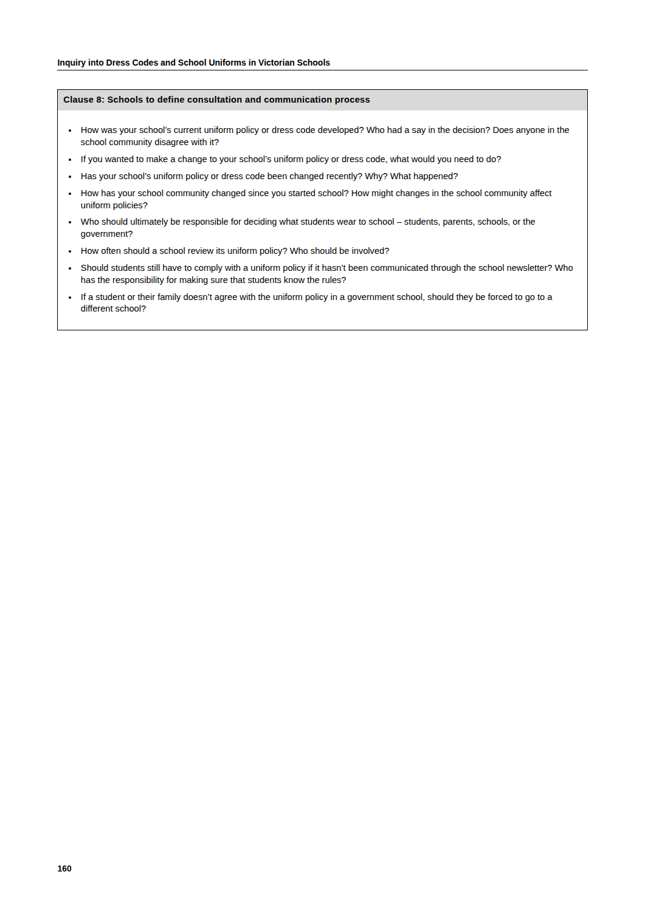Inquiry into Dress Codes and School Uniforms in Victorian Schools
Clause 8: Schools to define consultation and communication process
How was your school’s current uniform policy or dress code developed? Who had a say in the decision? Does anyone in the school community disagree with it?
If you wanted to make a change to your school’s uniform policy or dress code, what would you need to do?
Has your school’s uniform policy or dress code been changed recently? Why? What happened?
How has your school community changed since you started school? How might changes in the school community affect uniform policies?
Who should ultimately be responsible for deciding what students wear to school – students, parents, schools, or the government?
How often should a school review its uniform policy? Who should be involved?
Should students still have to comply with a uniform policy if it hasn’t been communicated through the school newsletter? Who has the responsibility for making sure that students know the rules?
If a student or their family doesn’t agree with the uniform policy in a government school, should they be forced to go to a different school?
160